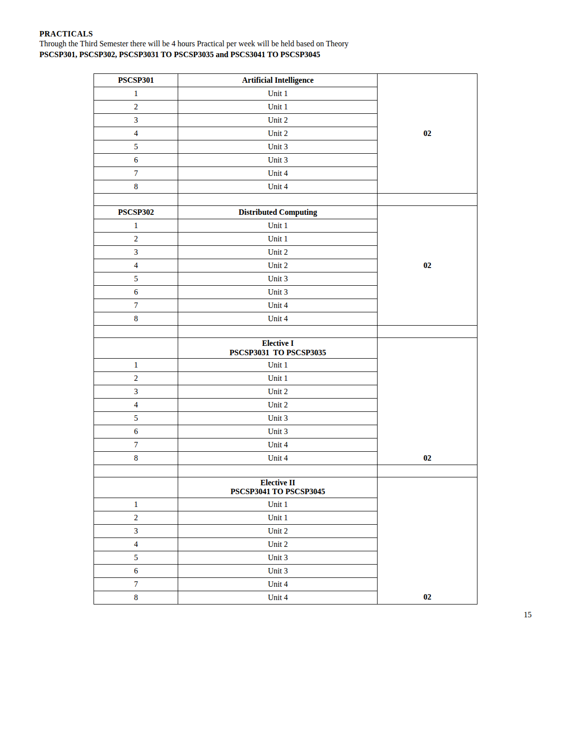PRACTICALS
Through the Third Semester there will be 4 hours Practical per week will be held based on Theory
PSCSP301, PSCSP302, PSCSP3031 TO PSCSP3035 and PSCS3041 TO PSCSP3045
| PSCSP301 | Artificial Intelligence | 02 |
| 1 | Unit 1 |
| 2 | Unit 1 |
| 3 | Unit 2 |
| 4 | Unit 2 |
| 5 | Unit 3 |
| 6 | Unit 3 |
| 7 | Unit 4 |
| 8 | Unit 4 |
| PSCSP302 | Distributed Computing | 02 |
| 1 | Unit 1 |
| 2 | Unit 1 |
| 3 | Unit 2 |
| 4 | Unit 2 |
| 5 | Unit 3 |
| 6 | Unit 3 |
| 7 | Unit 4 |
| 8 | Unit 4 |
| | Elective I PSCSP3031 TO PSCSP3035 | 02 |
| 1 | Unit 1 |
| 2 | Unit 1 |
| 3 | Unit 2 |
| 4 | Unit 2 |
| 5 | Unit 3 |
| 6 | Unit 3 |
| 7 | Unit 4 |
| 8 | Unit 4 |
| | Elective II PSCSP3041 TO PSCSP3045 | 02 |
| 1 | Unit 1 |
| 2 | Unit 1 |
| 3 | Unit 2 |
| 4 | Unit 2 |
| 5 | Unit 3 |
| 6 | Unit 3 |
| 7 | Unit 4 |
| 8 | Unit 4 |
15